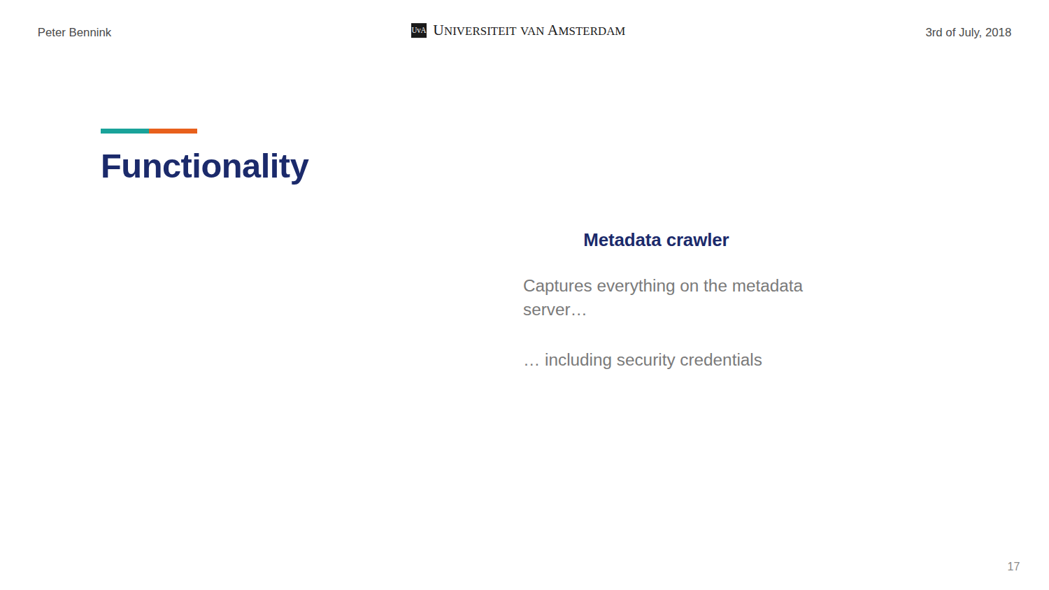Peter Bennink
UvA
UNIVERSITEIT VAN AMSTERDAM
3rd of July, 2018
Functionality
Metadata crawler
Captures everything on the metadata server…
… including security credentials
17